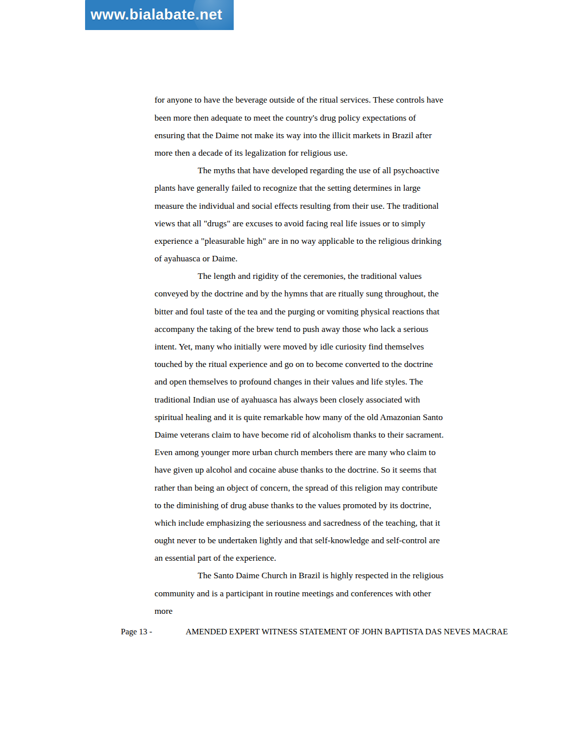www.bialabate.net
for anyone to have the beverage outside of the ritual services. These controls have been more then adequate to meet the country's drug policy expectations of ensuring that the Daime not make its way into the illicit markets in Brazil after more then a decade of its legalization for religious use.
The myths that have developed regarding the use of all psychoactive plants have generally failed to recognize that the setting determines in large measure the individual and social effects resulting from their use. The traditional views that all "drugs" are excuses to avoid facing real life issues or to simply experience a "pleasurable high" are in no way applicable to the religious drinking of ayahuasca or Daime.
The length and rigidity of the ceremonies, the traditional values conveyed by the doctrine and by the hymns that are ritually sung throughout, the bitter and foul taste of the tea and the purging or vomiting physical reactions that accompany the taking of the brew tend to push away those who lack a serious intent. Yet, many who initially were moved by idle curiosity find themselves touched by the ritual experience and go on to become converted to the doctrine and open themselves to profound changes in their values and life styles. The traditional Indian use of ayahuasca has always been closely associated with spiritual healing and it is quite remarkable how many of the old Amazonian Santo Daime veterans claim to have become rid of alcoholism thanks to their sacrament. Even among younger more urban church members there are many who claim to have given up alcohol and cocaine abuse thanks to the doctrine. So it seems that rather than being an object of concern, the spread of this religion may contribute to the diminishing of drug abuse thanks to the values promoted by its doctrine, which include emphasizing the seriousness and sacredness of the teaching, that it ought never to be undertaken lightly and that self-knowledge and self-control are an essential part of the experience.
The Santo Daime Church in Brazil is highly respected in the religious community and is a participant in routine meetings and conferences with other more
Page 13 -AMENDED EXPERT WITNESS STATEMENT OF JOHN BAPTISTA DAS NEVES MACRAE